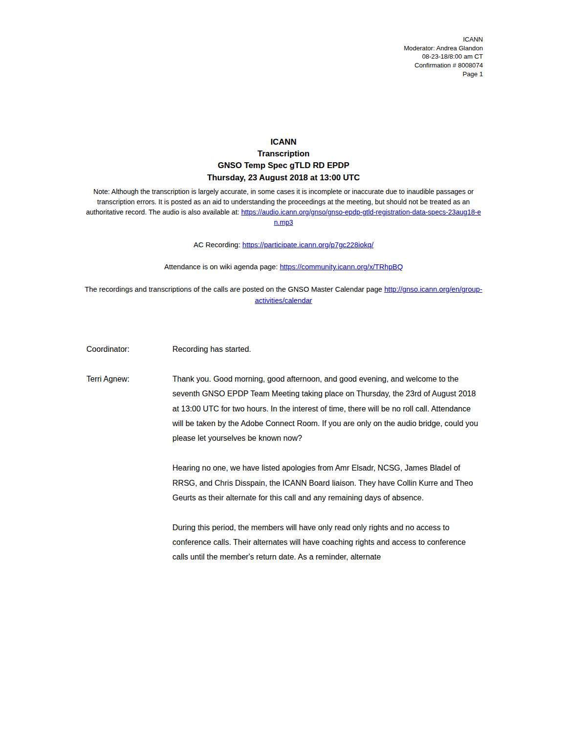ICANN
Moderator: Andrea Glandon
08-23-18/8:00 am CT
Confirmation # 8008074
Page 1
ICANN
Transcription
GNSO Temp Spec gTLD RD EPDP
Thursday, 23 August 2018 at 13:00 UTC
Note: Although the transcription is largely accurate, in some cases it is incomplete or inaccurate due to inaudible passages or transcription errors. It is posted as an aid to understanding the proceedings at the meeting, but should not be treated as an authoritative record. The audio is also available at: https://audio.icann.org/gnso/gnso-epdp-gtld-registration-data-specs-23aug18-en.mp3
AC Recording: https://participate.icann.org/p7gc228iokq/
Attendance is on wiki agenda page: https://community.icann.org/x/TRhpBQ
The recordings and transcriptions of the calls are posted on the GNSO Master Calendar page http://gnso.icann.org/en/group-activities/calendar
Coordinator:
Recording has started.
Terri Agnew:
Thank you. Good morning, good afternoon, and good evening, and welcome to the seventh GNSO EPDP Team Meeting taking place on Thursday, the 23rd of August 2018 at 13:00 UTC for two hours. In the interest of time, there will be no roll call. Attendance will be taken by the Adobe Connect Room. If you are only on the audio bridge, could you please let yourselves be known now?
Hearing no one, we have listed apologies from Amr Elsadr, NCSG, James Bladel of RRSG, and Chris Disspain, the ICANN Board liaison. They have Collin Kurre and Theo Geurts as their alternate for this call and any remaining days of absence.
During this period, the members will have only read only rights and no access to conference calls. Their alternates will have coaching rights and access to conference calls until the member's return date. As a reminder, alternate